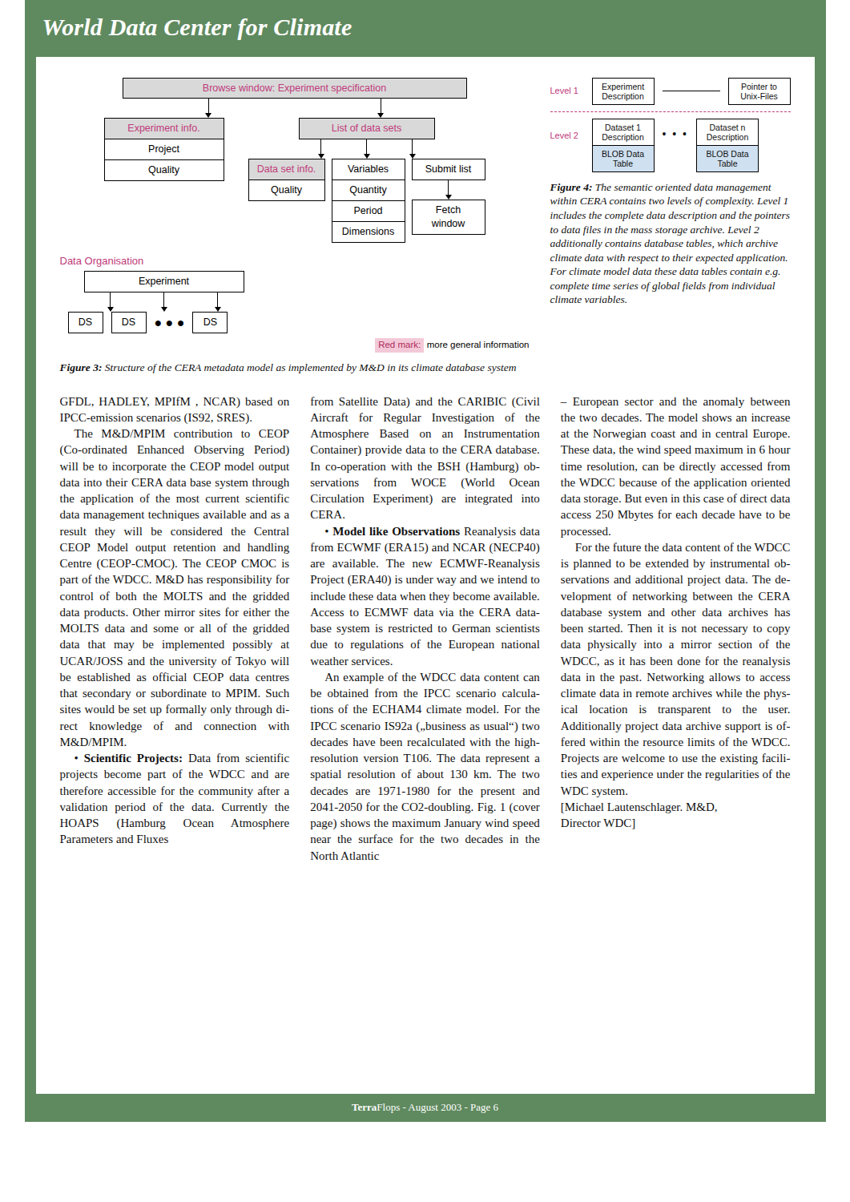World Data Center for Climate
Browse window: Experiment specification
Experiment info.
Project
Quality
List of data sets
Data set info.
Quality
Variables
Quantity
Period
Dimensions
Submit list
Fetch
window
Data Organisation
Experiment
DS
DS
● ● ●
DS
Red mark: more general information
Figure 3: Structure of the CERA metadata model as implemented by M&D in its climate database system
Level 1
Experiment
Description
Pointer to
Unix-Files
Level 2
Dataset 1
Description
BLOB Data
Table
• • •
Dataset n
Description
BLOB Data
Table
Figure 4: The semantic oriented data management within CERA contains two levels of complexity. Level 1 includes the complete data description and the pointers to data files in the mass storage archive. Level 2 additionally contains database tables, which archive climate data with respect to their expected application. For climate model data these data tables contain e.g. complete time series of global fields from individual climate variables.
GFDL, HADLEY, MPIfM , NCAR) based on IPCC-emission scenarios (IS92, SRES).
The M&D/MPIM contribution to CEOP (Co-ordinated Enhanced Observing Period) will be to incorporate the CEOP model output data into their CERA data base system through the application of the most current scientific data management techniques available and as a result they will be considered the Central CEOP Model output retention and handling Centre (CEOP-CMOC). The CEOP CMOC is part of the WDCC. M&D has responsibility for control of both the MOLTS and the gridded data products. Other mirror sites for either the MOLTS data and some or all of the gridded data that may be implemented possibly at UCAR/JOSS and the university of Tokyo will be established as official CEOP data centres that secondary or subordinate to MPIM. Such sites would be set up formally only through direct knowledge of and connection with M&D/MPIM.
Scientific Projects: Data from scientific projects become part of the WDCC and are therefore accessible for the community after a validation period of the data. Currently the HOAPS (Hamburg Ocean Atmosphere Parameters and Fluxes
from Satellite Data) and the CARIBIC (Civil Aircraft for Regular Investigation of the Atmosphere Based on an Instrumentation Container) provide data to the CERA database. In co-operation with the BSH (Hamburg) observations from WOCE (World Ocean Circulation Experiment) are integrated into CERA.
Model like Observations Reanalysis data from ECWMF (ERA15) and NCAR (NECP40) are available. The new ECMWF-Reanalysis Project (ERA40) is under way and we intend to include these data when they become available. Access to ECMWF data via the CERA database system is restricted to German scientists due to regulations of the European national weather services.
An example of the WDCC data content can be obtained from the IPCC scenario calculations of the ECHAM4 climate model. For the IPCC scenario IS92a („business as usual“) two decades have been recalculated with the high-resolution version T106. The data represent a spatial resolution of about 130 km. The two decades are 1971-1980 for the present and 2041-2050 for the CO2-doubling. Fig. 1 (cover page) shows the maximum January wind speed near the surface for the two decades in the North Atlantic
– European sector and the anomaly between the two decades. The model shows an increase at the Norwegian coast and in central Europe. These data, the wind speed maximum in 6 hour time resolution, can be directly accessed from the WDCC because of the application oriented data storage. But even in this case of direct data access 250 Mbytes for each decade have to be processed.
For the future the data content of the WDCC is planned to be extended by instrumental observations and additional project data. The development of networking between the CERA database system and other data archives has been started. Then it is not necessary to copy data physically into a mirror section of the WDCC, as it has been done for the reanalysis data in the past. Networking allows to access climate data in remote archives while the physical location is transparent to the user. Additionally project data archive support is offered within the resource limits of the WDCC. Projects are welcome to use the existing facilities and experience under the regularities of the WDC system.
[Michael Lautenschlager. M&D,
Director WDC]
Terra Flops - August 2003 - Page 6